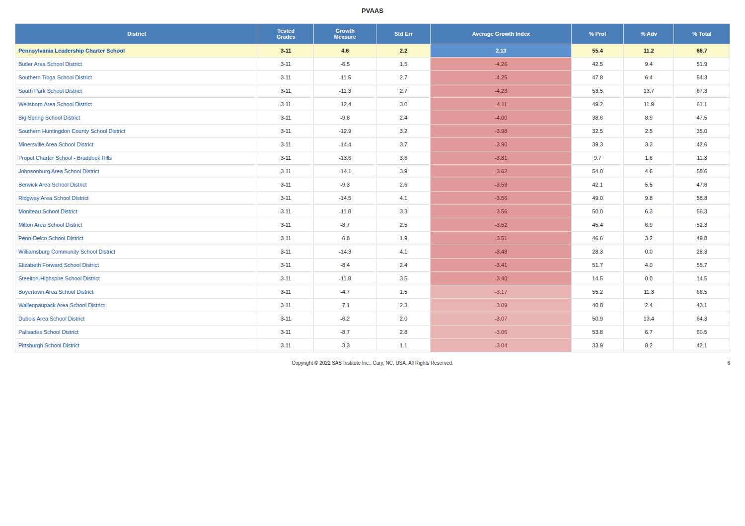PVAAS
| District | Tested Grades | Growth Measure | Std Err | Average Growth Index | % Prof | % Adv | % Total |
| --- | --- | --- | --- | --- | --- | --- | --- |
| Pennsylvania Leadership Charter School | 3-11 | 4.6 | 2.2 | 2.13 | 55.4 | 11.2 | 66.7 |
| Butler Area School District | 3-11 | -6.5 | 1.5 | -4.26 | 42.5 | 9.4 | 51.9 |
| Southern Tioga School District | 3-11 | -11.5 | 2.7 | -4.25 | 47.8 | 6.4 | 54.3 |
| South Park School District | 3-11 | -11.3 | 2.7 | -4.23 | 53.5 | 13.7 | 67.3 |
| Wellsboro Area School District | 3-11 | -12.4 | 3.0 | -4.11 | 49.2 | 11.9 | 61.1 |
| Big Spring School District | 3-11 | -9.8 | 2.4 | -4.00 | 38.6 | 8.9 | 47.5 |
| Southern Huntingdon County School District | 3-11 | -12.9 | 3.2 | -3.98 | 32.5 | 2.5 | 35.0 |
| Minersville Area School District | 3-11 | -14.4 | 3.7 | -3.90 | 39.3 | 3.3 | 42.6 |
| Propel Charter School - Braddock Hills | 3-11 | -13.6 | 3.6 | -3.81 | 9.7 | 1.6 | 11.3 |
| Johnsonburg Area School District | 3-11 | -14.1 | 3.9 | -3.62 | 54.0 | 4.6 | 58.6 |
| Berwick Area School District | 3-11 | -9.3 | 2.6 | -3.59 | 42.1 | 5.5 | 47.6 |
| Ridgway Area School District | 3-11 | -14.5 | 4.1 | -3.56 | 49.0 | 9.8 | 58.8 |
| Moniteau School District | 3-11 | -11.8 | 3.3 | -3.56 | 50.0 | 6.3 | 56.3 |
| Milton Area School District | 3-11 | -8.7 | 2.5 | -3.52 | 45.4 | 6.9 | 52.3 |
| Penn-Delco School District | 3-11 | -6.8 | 1.9 | -3.51 | 46.6 | 3.2 | 49.8 |
| Williamsburg Community School District | 3-11 | -14.3 | 4.1 | -3.48 | 28.3 | 0.0 | 28.3 |
| Elizabeth Forward School District | 3-11 | -8.4 | 2.4 | -3.41 | 51.7 | 4.0 | 55.7 |
| Steelton-Highspire School District | 3-11 | -11.8 | 3.5 | -3.40 | 14.5 | 0.0 | 14.5 |
| Boyertown Area School District | 3-11 | -4.7 | 1.5 | -3.17 | 55.2 | 11.3 | 66.5 |
| Wallenpaupack Area School District | 3-11 | -7.1 | 2.3 | -3.09 | 40.8 | 2.4 | 43.1 |
| Dubois Area School District | 3-11 | -6.2 | 2.0 | -3.07 | 50.9 | 13.4 | 64.3 |
| Palisades School District | 3-11 | -8.7 | 2.8 | -3.06 | 53.8 | 6.7 | 60.5 |
| Pittsburgh School District | 3-11 | -3.3 | 1.1 | -3.04 | 33.9 | 8.2 | 42.1 |
Copyright © 2022 SAS Institute Inc., Cary, NC, USA. All Rights Reserved.
6